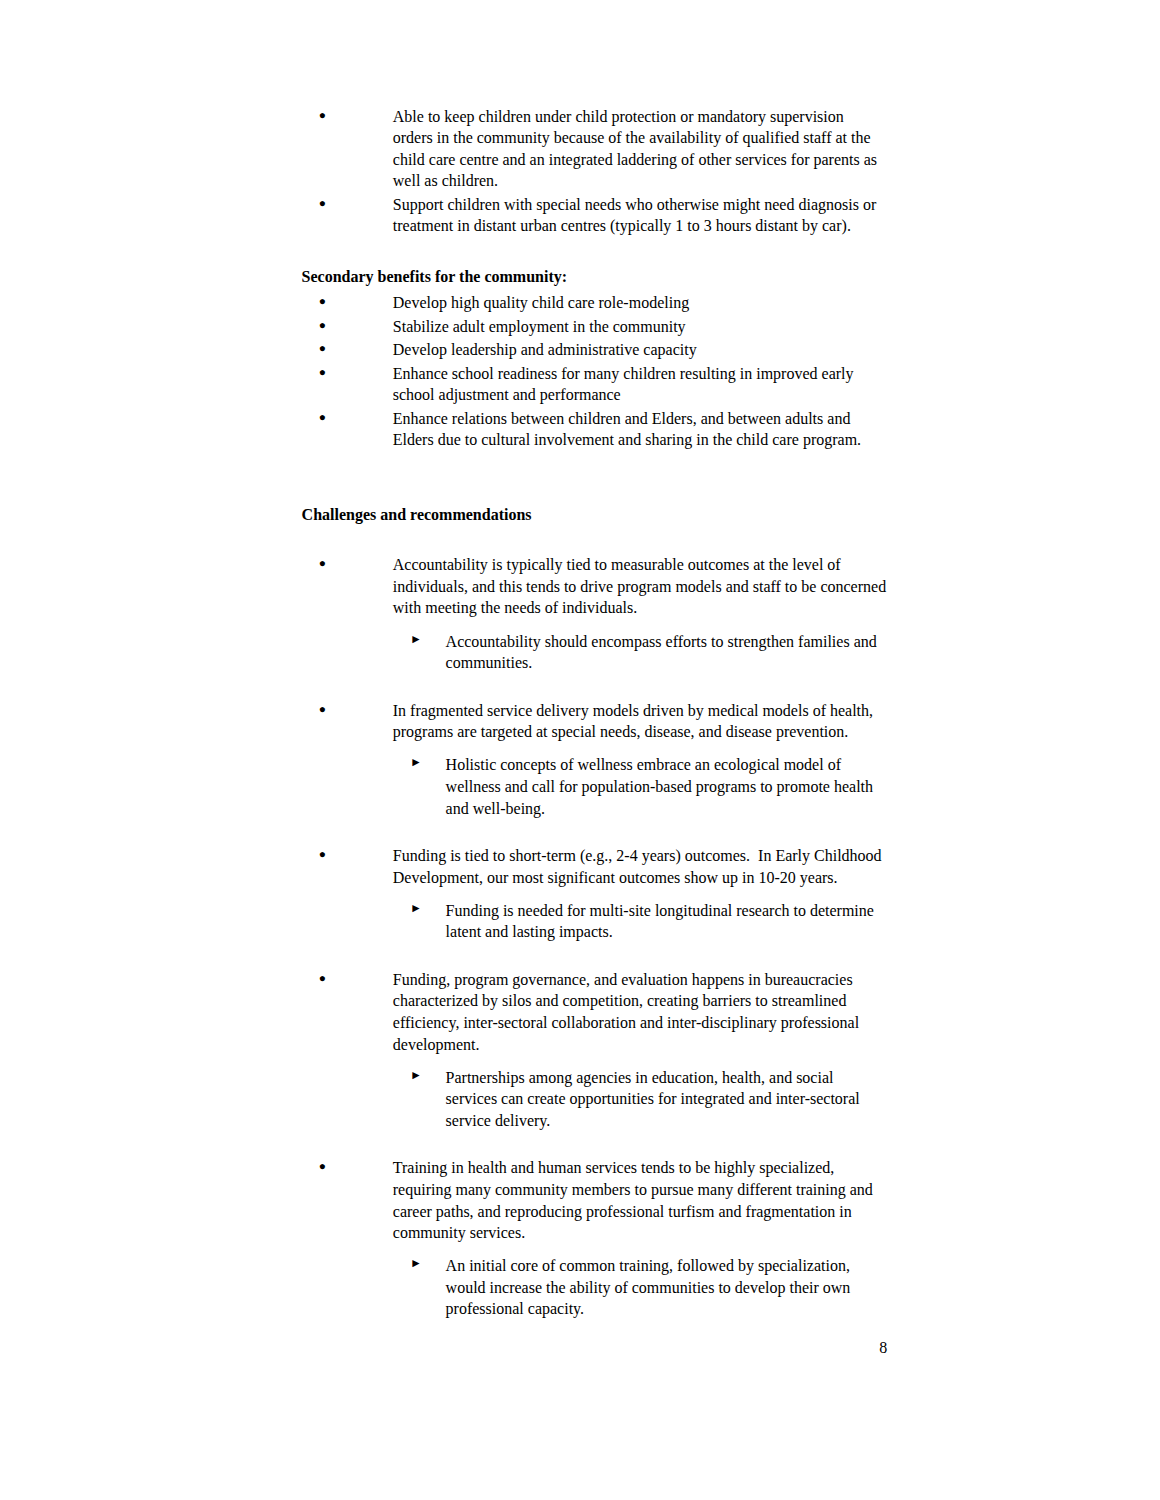Able to keep children under child protection or mandatory supervision orders in the community because of the availability of qualified staff at the child care centre and an integrated laddering of other services for parents as well as children.
Support children with special needs who otherwise might need diagnosis or treatment in distant urban centres (typically 1 to 3 hours distant by car).
Secondary benefits for the community:
Develop high quality child care role-modeling
Stabilize adult employment in the community
Develop leadership and administrative capacity
Enhance school readiness for many children resulting in improved early school adjustment and performance
Enhance relations between children and Elders, and between adults and Elders due to cultural involvement and sharing in the child care program.
Challenges and recommendations
Accountability is typically tied to measurable outcomes at the level of individuals, and this tends to drive program models and staff to be concerned with meeting the needs of individuals.
Accountability should encompass efforts to strengthen families and communities.
In fragmented service delivery models driven by medical models of health, programs are targeted at special needs, disease, and disease prevention.
Holistic concepts of wellness embrace an ecological model of wellness and call for population-based programs to promote health and well-being.
Funding is tied to short-term (e.g., 2-4 years) outcomes. In Early Childhood Development, our most significant outcomes show up in 10-20 years.
Funding is needed for multi-site longitudinal research to determine latent and lasting impacts.
Funding, program governance, and evaluation happens in bureaucracies characterized by silos and competition, creating barriers to streamlined efficiency, inter-sectoral collaboration and inter-disciplinary professional development.
Partnerships among agencies in education, health, and social services can create opportunities for integrated and inter-sectoral service delivery.
Training in health and human services tends to be highly specialized, requiring many community members to pursue many different training and career paths, and reproducing professional turfism and fragmentation in community services.
An initial core of common training, followed by specialization, would increase the ability of communities to develop their own professional capacity.
8